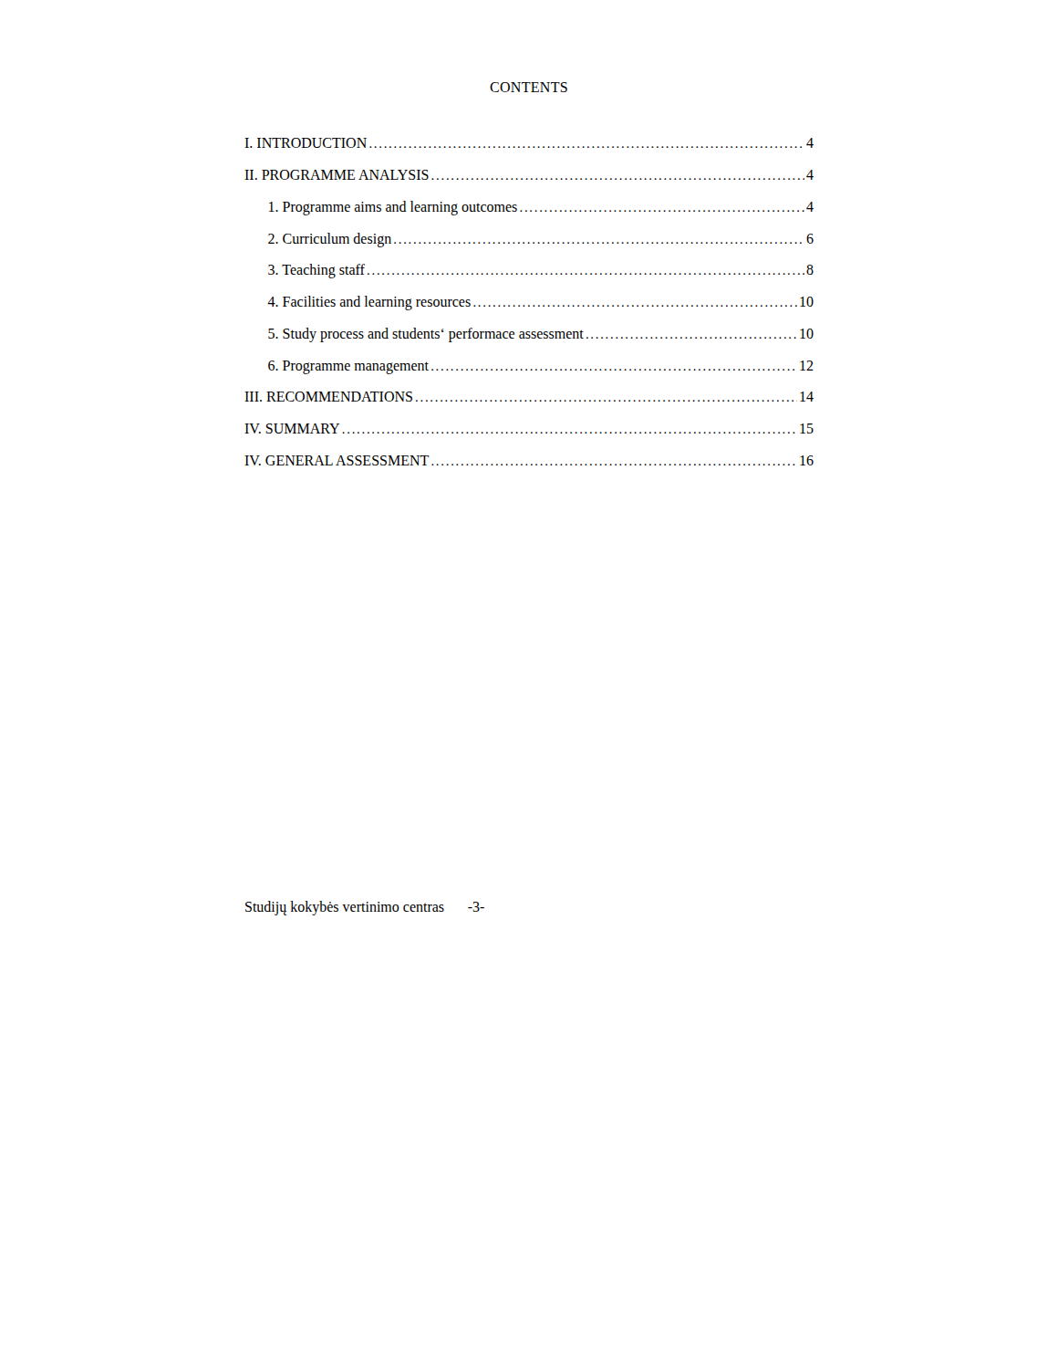CONTENTS
I. INTRODUCTION .................................................................................................................. 4
II. PROGRAMME ANALYSIS .................................................................................................. 4
1. Programme aims and learning outcomes ............................................................................. 4
2. Curriculum design .............................................................................................................. 6
3. Teaching staff ..................................................................................................................... 8
4. Facilities and learning resources ......................................................................................... 10
5. Study process and students‘ performace assessment ........................................................... 10
6. Programme management ..................................................................................................... 12
III. RECOMMENDATIONS ................................................................................................... 14
IV. SUMMARY ....................................................................................................................... 15
IV. GENERAL ASSESSMENT .............................................................................................. 16
Studijų kokybės vertinimo centras -3-